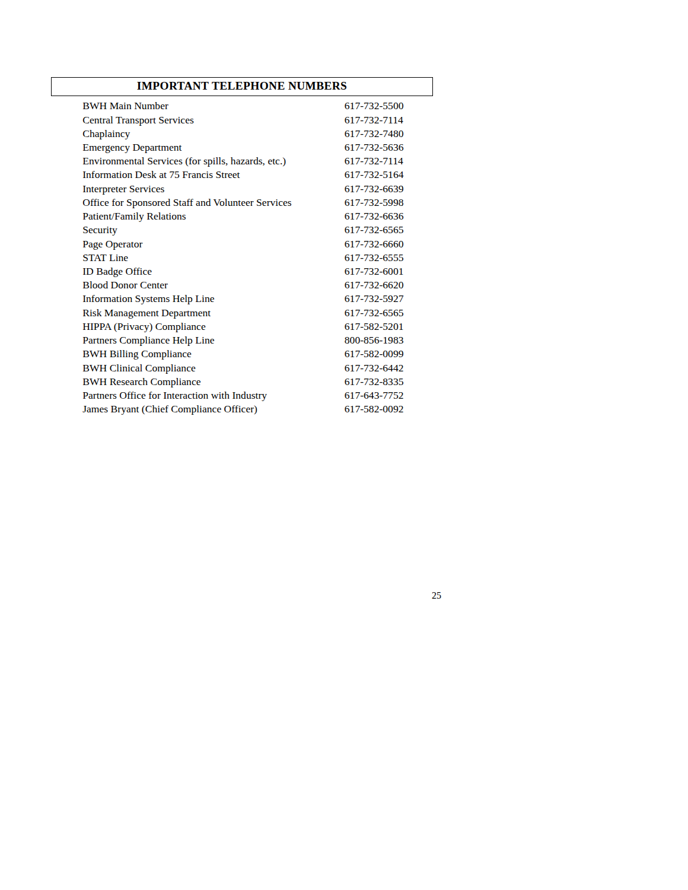Important Telephone Numbers
| BWH Main Number | 617-732-5500 |
| Central Transport Services | 617-732-7114 |
| Chaplaincy | 617-732-7480 |
| Emergency Department | 617-732-5636 |
| Environmental Services (for spills, hazards, etc.) | 617-732-7114 |
| Information Desk at 75 Francis Street | 617-732-5164 |
| Interpreter Services | 617-732-6639 |
| Office for Sponsored Staff and Volunteer Services | 617-732-5998 |
| Patient/Family Relations | 617-732-6636 |
| Security | 617-732-6565 |
| Page Operator | 617-732-6660 |
| STAT Line | 617-732-6555 |
| ID Badge Office | 617-732-6001 |
| Blood Donor Center | 617-732-6620 |
| Information Systems Help Line | 617-732-5927 |
| Risk Management Department | 617-732-6565 |
| HIPPA (Privacy) Compliance | 617-582-5201 |
| Partners Compliance Help Line | 800-856-1983 |
| BWH Billing Compliance | 617-582-0099 |
| BWH Clinical Compliance | 617-732-6442 |
| BWH Research Compliance | 617-732-8335 |
| Partners Office for Interaction with Industry | 617-643-7752 |
| James Bryant (Chief Compliance Officer) | 617-582-0092 |
25